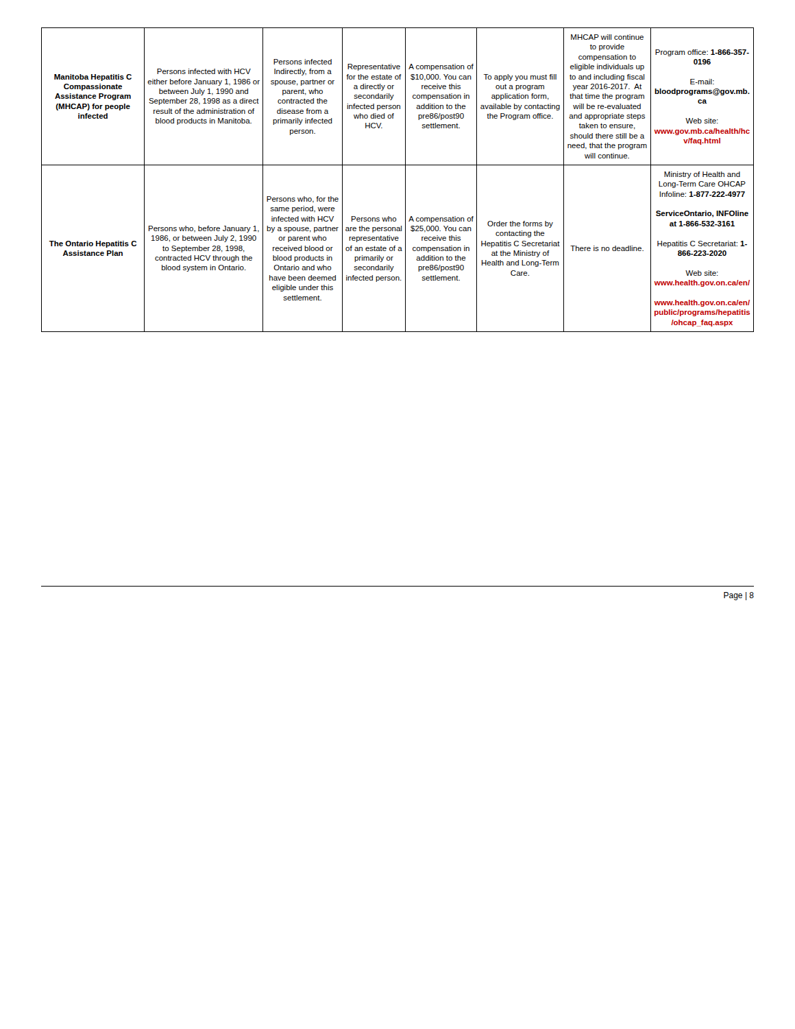| Manitoba Hepatitis C Compassionate Assistance Program (MHCAP) for people infected | Persons infected with HCV either before January 1, 1986 or between July 1, 1990 and September 28, 1998 as a direct result of the administration of blood products in Manitoba. | Persons infected Indirectly, from a spouse, partner or parent, who contracted the disease from a primarily infected person. | Representative for the estate of a directly or secondarily infected person who died of HCV. | A compensation of $10,000. You can receive this compensation in addition to the pre86/post90 settlement. | To apply you must fill out a program application form, available by contacting the Program office. | MHCAP will continue to provide compensation to eligible individuals up to and including fiscal year 2016-2017. At that time the program will be re-evaluated and appropriate steps taken to ensure, should there still be a need, that the program will continue. | Program office: 1-866-357-0196 E-mail: bloodprograms@gov.mb.ca Web site: www.gov.mb.ca/health/hcv/faq.html |
| The Ontario Hepatitis C Assistance Plan | Persons who, before January 1, 1986, or between July 2, 1990 to September 28, 1998, contracted HCV through the blood system in Ontario. | Persons who, for the same period, were infected with HCV by a spouse, partner or parent who received blood or blood products in Ontario and who have been deemed eligible under this settlement. | Persons who are the personal representative of an estate of a primarily or secondarily infected person. | A compensation of $25,000. You can receive this compensation in addition to the pre86/post90 settlement. | Order the forms by contacting the Hepatitis C Secretariat at the Ministry of Health and Long-Term Care. | There is no deadline. | Ministry of Health and Long-Term Care OHCAP Infoline: 1-877-222-4977 ServiceOntario, INFOline at 1-866-532-3161 Hepatitis C Secretariat: 1-866-223-2020 Web site: www.health.gov.on.ca/en/ www.health.gov.on.ca/en/public/programs/hepatitis/ohcap_faq.aspx |
Page | 8